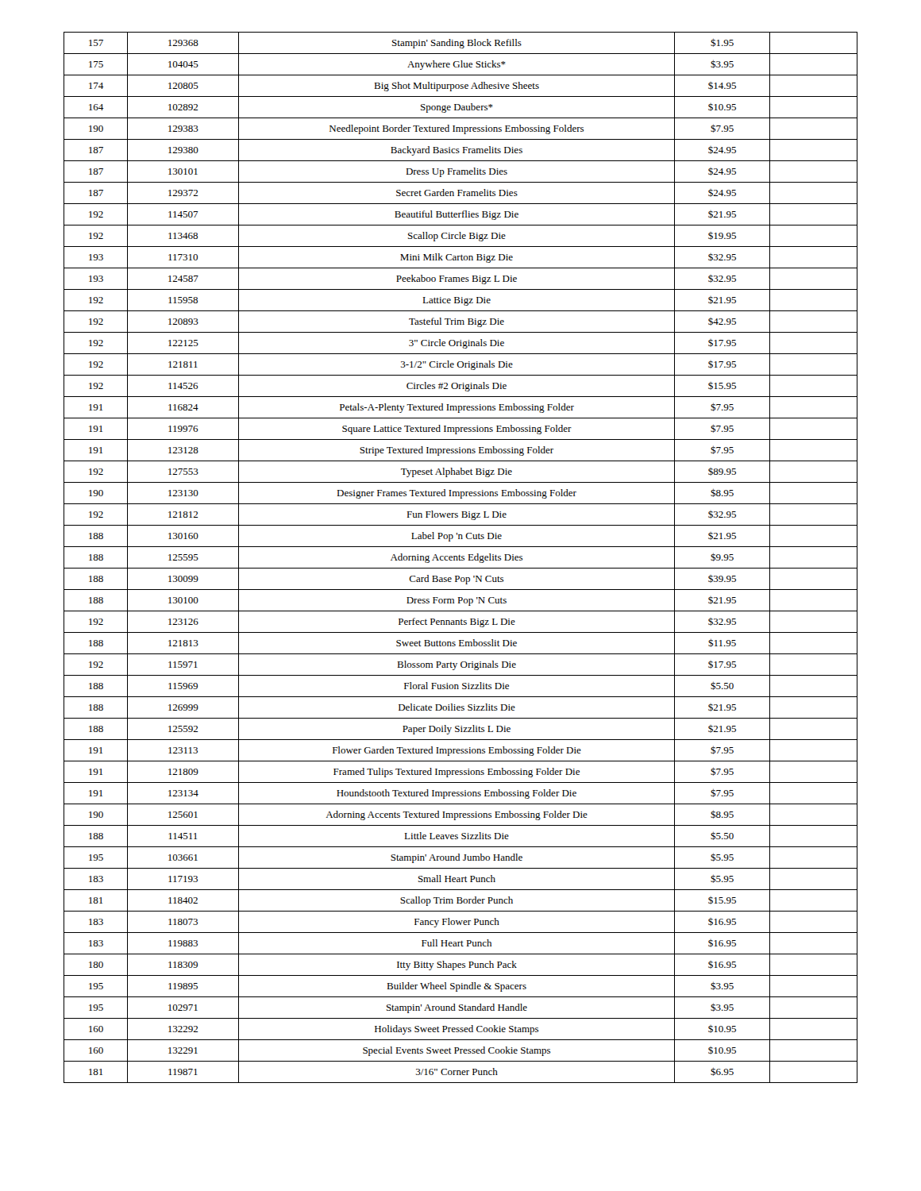| 157 | 129368 | Stampin' Sanding Block Refills | $1.95 | |
| 175 | 104045 | Anywhere Glue Sticks* | $3.95 | |
| 174 | 120805 | Big Shot Multipurpose Adhesive Sheets | $14.95 | |
| 164 | 102892 | Sponge Daubers* | $10.95 | |
| 190 | 129383 | Needlepoint Border Textured Impressions Embossing Folders | $7.95 | |
| 187 | 129380 | Backyard Basics Framelits Dies | $24.95 | |
| 187 | 130101 | Dress Up Framelits Dies | $24.95 | |
| 187 | 129372 | Secret Garden Framelits Dies | $24.95 | |
| 192 | 114507 | Beautiful Butterflies Bigz Die | $21.95 | |
| 192 | 113468 | Scallop Circle Bigz Die | $19.95 | |
| 193 | 117310 | Mini Milk Carton Bigz Die | $32.95 | |
| 193 | 124587 | Peekaboo Frames Bigz L Die | $32.95 | |
| 192 | 115958 | Lattice Bigz Die | $21.95 | |
| 192 | 120893 | Tasteful Trim Bigz Die | $42.95 | |
| 192 | 122125 | 3" Circle Originals Die | $17.95 | |
| 192 | 121811 | 3-1/2" Circle Originals Die | $17.95 | |
| 192 | 114526 | Circles #2 Originals Die | $15.95 | |
| 191 | 116824 | Petals-A-Plenty Textured Impressions Embossing Folder | $7.95 | |
| 191 | 119976 | Square Lattice Textured Impressions Embossing Folder | $7.95 | |
| 191 | 123128 | Stripe Textured Impressions Embossing Folder | $7.95 | |
| 192 | 127553 | Typeset Alphabet Bigz Die | $89.95 | |
| 190 | 123130 | Designer Frames Textured Impressions Embossing Folder | $8.95 | |
| 192 | 121812 | Fun Flowers Bigz L Die | $32.95 | |
| 188 | 130160 | Label Pop 'n Cuts Die | $21.95 | |
| 188 | 125595 | Adorning Accents Edgelits Dies | $9.95 | |
| 188 | 130099 | Card Base Pop 'N Cuts | $39.95 | |
| 188 | 130100 | Dress Form Pop 'N Cuts | $21.95 | |
| 192 | 123126 | Perfect Pennants Bigz L Die | $32.95 | |
| 188 | 121813 | Sweet Buttons Embosslit Die | $11.95 | |
| 192 | 115971 | Blossom Party Originals Die | $17.95 | |
| 188 | 115969 | Floral Fusion Sizzlits Die | $5.50 | |
| 188 | 126999 | Delicate Doilies Sizzlits Die | $21.95 | |
| 188 | 125592 | Paper Doily Sizzlits L Die | $21.95 | |
| 191 | 123113 | Flower Garden Textured Impressions Embossing Folder Die | $7.95 | |
| 191 | 121809 | Framed Tulips Textured Impressions Embossing Folder Die | $7.95 | |
| 191 | 123134 | Houndstooth Textured Impressions Embossing Folder Die | $7.95 | |
| 190 | 125601 | Adorning Accents Textured Impressions Embossing Folder Die | $8.95 | |
| 188 | 114511 | Little Leaves Sizzlits Die | $5.50 | |
| 195 | 103661 | Stampin' Around Jumbo Handle | $5.95 | |
| 183 | 117193 | Small Heart Punch | $5.95 | |
| 181 | 118402 | Scallop Trim Border Punch | $15.95 | |
| 183 | 118073 | Fancy Flower Punch | $16.95 | |
| 183 | 119883 | Full Heart Punch | $16.95 | |
| 180 | 118309 | Itty Bitty Shapes Punch Pack | $16.95 | |
| 195 | 119895 | Builder Wheel Spindle & Spacers | $3.95 | |
| 195 | 102971 | Stampin' Around Standard Handle | $3.95 | |
| 160 | 132292 | Holidays Sweet Pressed Cookie Stamps | $10.95 | |
| 160 | 132291 | Special Events Sweet Pressed Cookie Stamps | $10.95 | |
| 181 | 119871 | 3/16" Corner Punch | $6.95 | |